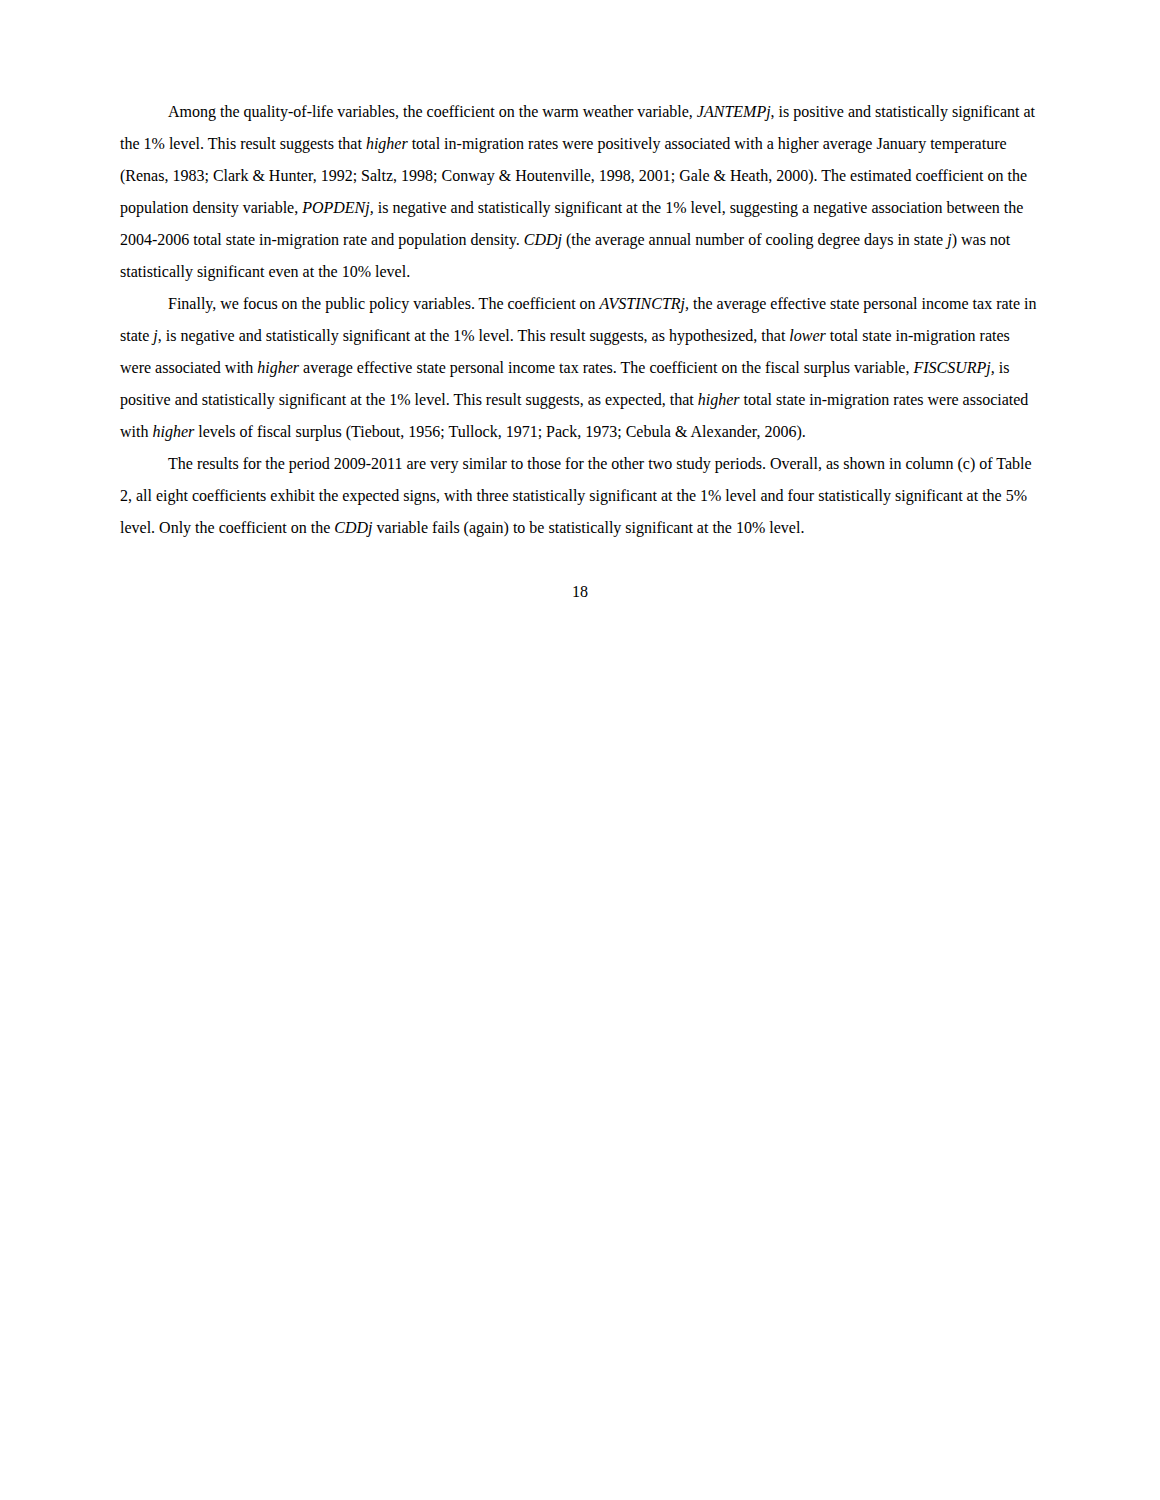Among the quality-of-life variables, the coefficient on the warm weather variable, JANTEMPj, is positive and statistically significant at the 1% level. This result suggests that higher total in-migration rates were positively associated with a higher average January temperature (Renas, 1983; Clark & Hunter, 1992; Saltz, 1998; Conway & Houtenville, 1998, 2001; Gale & Heath, 2000). The estimated coefficient on the population density variable, POPDENj, is negative and statistically significant at the 1% level, suggesting a negative association between the 2004-2006 total state in-migration rate and population density. CDDj (the average annual number of cooling degree days in state j) was not statistically significant even at the 10% level.
Finally, we focus on the public policy variables. The coefficient on AVSTINCTRj, the average effective state personal income tax rate in state j, is negative and statistically significant at the 1% level. This result suggests, as hypothesized, that lower total state in-migration rates were associated with higher average effective state personal income tax rates. The coefficient on the fiscal surplus variable, FISCSURPj, is positive and statistically significant at the 1% level. This result suggests, as expected, that higher total state in-migration rates were associated with higher levels of fiscal surplus (Tiebout, 1956; Tullock, 1971; Pack, 1973; Cebula & Alexander, 2006).
The results for the period 2009-2011 are very similar to those for the other two study periods. Overall, as shown in column (c) of Table 2, all eight coefficients exhibit the expected signs, with three statistically significant at the 1% level and four statistically significant at the 5% level. Only the coefficient on the CDDj variable fails (again) to be statistically significant at the 10% level.
18